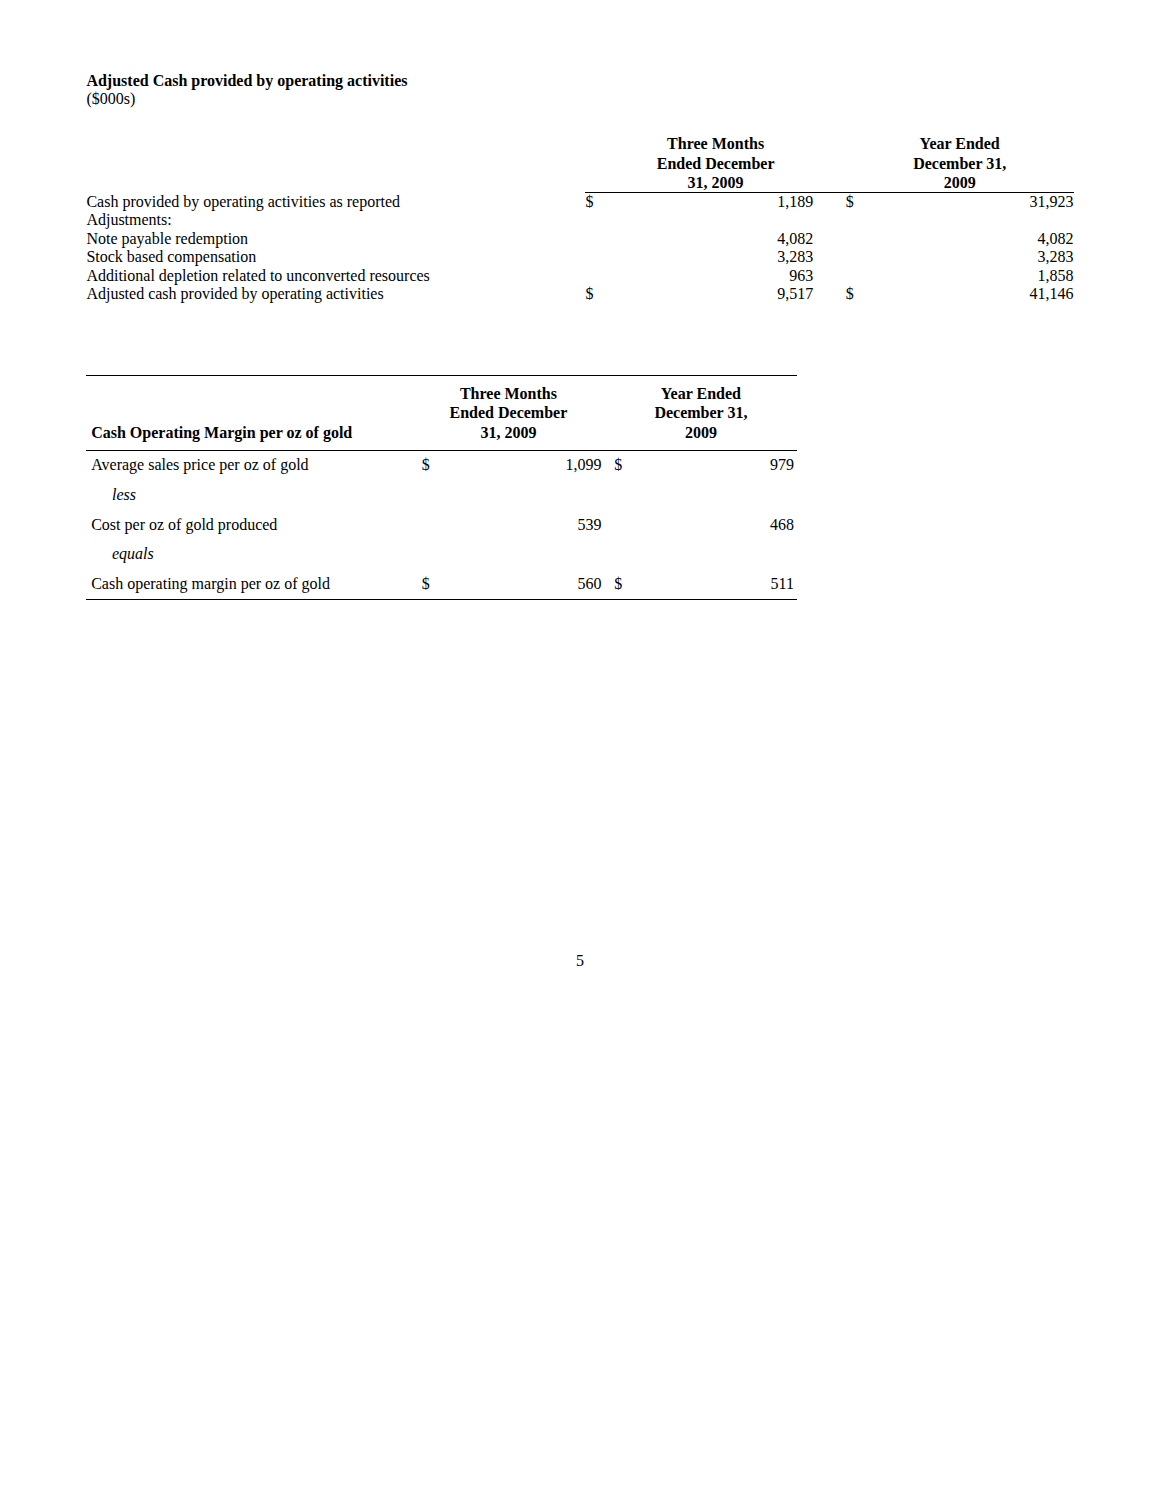Adjusted Cash provided by operating activities
($000s)
| | Three Months Ended December 31, 2009 | Year Ended December 31, 2009 |
| --- | --- | --- |
| Cash provided by operating activities as reported | $ | 1,189 | | $ | 31,923 |
| Adjustments: | | | | | |
| Note payable redemption | | 4,082 | | | 4,082 |
| Stock based compensation | | 3,283 | | | 3,283 |
| Additional depletion related to unconverted resources | | 963 | | | 1,858 |
| Adjusted cash provided by operating activities | $ | 9,517 | | $ | 41,146 |
| Cash Operating Margin per oz of gold | Three Months Ended December 31, 2009 | Year Ended December 31, 2009 |
| --- | --- | --- |
| Average sales price per oz of gold | $ | 1,099 | $ | 979 |
| less | | | | |
| Cost per oz of gold produced | | 539 | | 468 |
| equals | | | | |
| Cash operating margin per oz of gold | $ | 560 | $ | 511 |
5